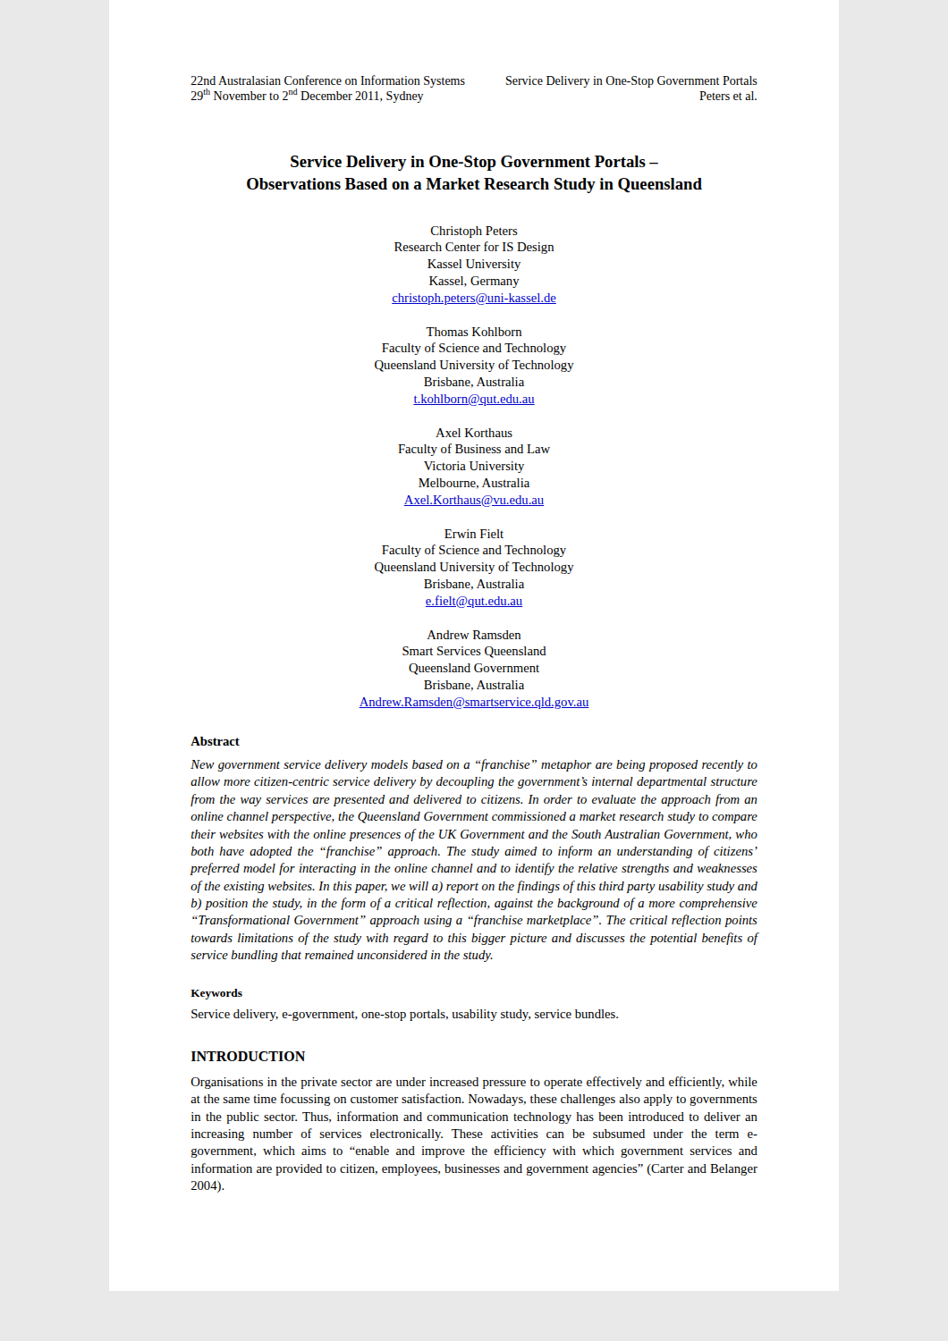22nd Australasian Conference on Information Systems
Service Delivery in One-Stop Government Portals
29th November to 2nd December 2011, Sydney
Peters et al.
Service Delivery in One-Stop Government Portals –
Observations Based on a Market Research Study in Queensland
Christoph Peters Research Center for IS Design Kassel University Kassel, Germany christoph.peters@uni-kassel.de
Thomas Kohlborn Faculty of Science and Technology Queensland University of Technology Brisbane, Australia t.kohlborn@qut.edu.au
Axel Korthaus Faculty of Business and Law Victoria University Melbourne, Australia Axel.Korthaus@vu.edu.au
Erwin Fielt Faculty of Science and Technology Queensland University of Technology Brisbane, Australia e.fielt@qut.edu.au
Andrew Ramsden Smart Services Queensland Queensland Government Brisbane, Australia Andrew.Ramsden@smartservice.qld.gov.au
Abstract
New government service delivery models based on a “franchise” metaphor are being proposed recently to allow more citizen-centric service delivery by decoupling the government’s internal departmental structure from the way services are presented and delivered to citizens. In order to evaluate the approach from an online channel perspective, the Queensland Government commissioned a market research study to compare their websites with the online presences of the UK Government and the South Australian Government, who both have adopted the “franchise” approach. The study aimed to inform an understanding of citizens’ preferred model for interacting in the online channel and to identify the relative strengths and weaknesses of the existing websites. In this paper, we will a) report on the findings of this third party usability study and b) position the study, in the form of a critical reflection, against the background of a more comprehensive “Transformational Government” approach using a “franchise marketplace”. The critical reflection points towards limitations of the study with regard to this bigger picture and discusses the potential benefits of service bundling that remained unconsidered in the study.
Keywords
Service delivery, e-government, one-stop portals, usability study, service bundles.
INTRODUCTION
Organisations in the private sector are under increased pressure to operate effectively and efficiently, while at the same time focussing on customer satisfaction. Nowadays, these challenges also apply to governments in the public sector. Thus, information and communication technology has been introduced to deliver an increasing number of services electronically. These activities can be subsumed under the term e-government, which aims to “enable and improve the efficiency with which government services and information are provided to citizen, employees, businesses and government agencies” (Carter and Belanger 2004).